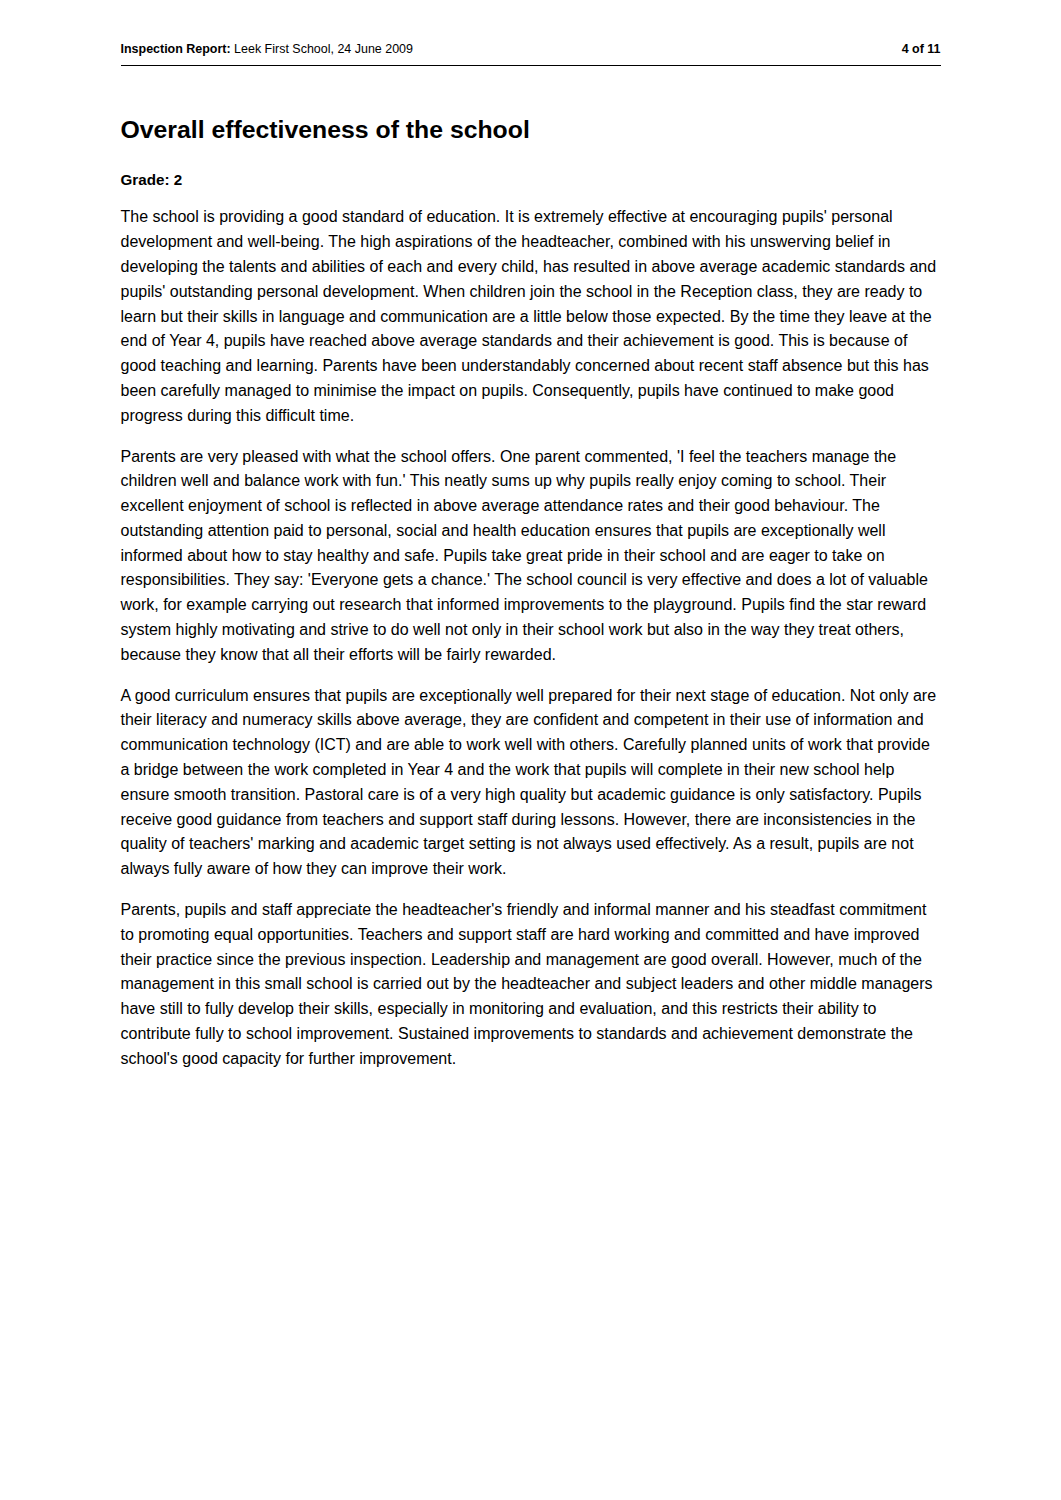Inspection Report: Leek First School, 24 June 2009
4 of 11
Overall effectiveness of the school
Grade: 2
The school is providing a good standard of education. It is extremely effective at encouraging pupils' personal development and well-being. The high aspirations of the headteacher, combined with his unswerving belief in developing the talents and abilities of each and every child, has resulted in above average academic standards and pupils' outstanding personal development. When children join the school in the Reception class, they are ready to learn but their skills in language and communication are a little below those expected. By the time they leave at the end of Year 4, pupils have reached above average standards and their achievement is good. This is because of good teaching and learning. Parents have been understandably concerned about recent staff absence but this has been carefully managed to minimise the impact on pupils. Consequently, pupils have continued to make good progress during this difficult time.
Parents are very pleased with what the school offers. One parent commented, 'I feel the teachers manage the children well and balance work with fun.' This neatly sums up why pupils really enjoy coming to school. Their excellent enjoyment of school is reflected in above average attendance rates and their good behaviour. The outstanding attention paid to personal, social and health education ensures that pupils are exceptionally well informed about how to stay healthy and safe. Pupils take great pride in their school and are eager to take on responsibilities. They say: 'Everyone gets a chance.' The school council is very effective and does a lot of valuable work, for example carrying out research that informed improvements to the playground. Pupils find the star reward system highly motivating and strive to do well not only in their school work but also in the way they treat others, because they know that all their efforts will be fairly rewarded.
A good curriculum ensures that pupils are exceptionally well prepared for their next stage of education. Not only are their literacy and numeracy skills above average, they are confident and competent in their use of information and communication technology (ICT) and are able to work well with others. Carefully planned units of work that provide a bridge between the work completed in Year 4 and the work that pupils will complete in their new school help ensure smooth transition. Pastoral care is of a very high quality but academic guidance is only satisfactory. Pupils receive good guidance from teachers and support staff during lessons. However, there are inconsistencies in the quality of teachers' marking and academic target setting is not always used effectively. As a result, pupils are not always fully aware of how they can improve their work.
Parents, pupils and staff appreciate the headteacher's friendly and informal manner and his steadfast commitment to promoting equal opportunities. Teachers and support staff are hard working and committed and have improved their practice since the previous inspection. Leadership and management are good overall. However, much of the management in this small school is carried out by the headteacher and subject leaders and other middle managers have still to fully develop their skills, especially in monitoring and evaluation, and this restricts their ability to contribute fully to school improvement. Sustained improvements to standards and achievement demonstrate the school's good capacity for further improvement.